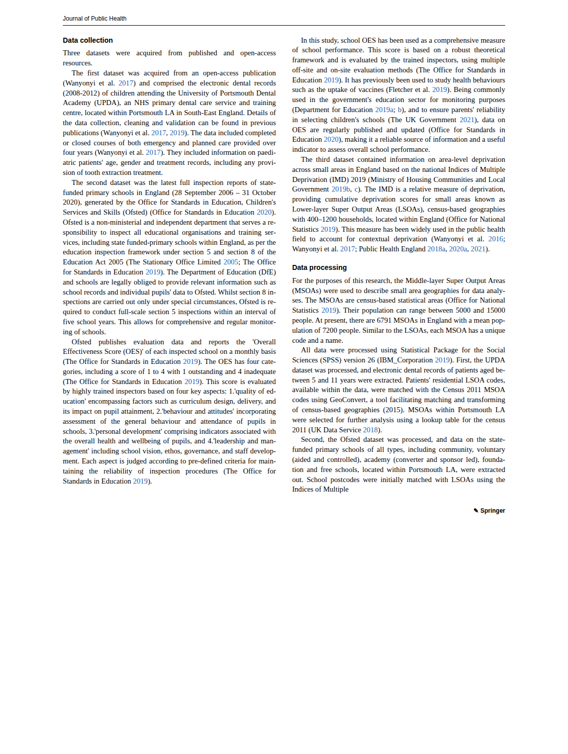Journal of Public Health
Data collection
Three datasets were acquired from published and open-access resources.
The first dataset was acquired from an open-access publication (Wanyonyi et al. 2017) and comprised the electronic dental records (2008-2012) of children attending the University of Portsmouth Dental Academy (UPDA), an NHS primary dental care service and training centre, located within Portsmouth LA in South-East England. Details of the data collection, cleaning and validation can be found in previous publications (Wanyonyi et al. 2017, 2019). The data included completed or closed courses of both emergency and planned care provided over four years (Wanyonyi et al. 2017). They included information on paediatric patients' age, gender and treatment records, including any provision of tooth extraction treatment.
The second dataset was the latest full inspection reports of state-funded primary schools in England (28 September 2006 – 31 October 2020), generated by the Office for Standards in Education, Children's Services and Skills (Ofsted) (Office for Standards in Education 2020). Ofsted is a non-ministerial and independent department that serves a responsibility to inspect all educational organisations and training services, including state funded-primary schools within England, as per the education inspection framework under section 5 and section 8 of the Education Act 2005 (The Stationary Office Limited 2005; The Office for Standards in Education 2019). The Department of Education (DfE) and schools are legally obliged to provide relevant information such as school records and individual pupils' data to Ofsted. Whilst section 8 inspections are carried out only under special circumstances, Ofsted is required to conduct full-scale section 5 inspections within an interval of five school years. This allows for comprehensive and regular monitoring of schools.
Ofsted publishes evaluation data and reports the 'Overall Effectiveness Score (OES)' of each inspected school on a monthly basis (The Office for Standards in Education 2019). The OES has four categories, including a score of 1 to 4 with 1 outstanding and 4 inadequate (The Office for Standards in Education 2019). This score is evaluated by highly trained inspectors based on four key aspects: 1.'quality of education' encompassing factors such as curriculum design, delivery, and its impact on pupil attainment, 2.'behaviour and attitudes' incorporating assessment of the general behaviour and attendance of pupils in schools, 3.'personal development' comprising indicators associated with the overall health and wellbeing of pupils, and 4.'leadership and management' including school vision, ethos, governance, and staff development. Each aspect is judged according to pre-defined criteria for maintaining the reliability of inspection procedures (The Office for Standards in Education 2019).
In this study, school OES has been used as a comprehensive measure of school performance. This score is based on a robust theoretical framework and is evaluated by the trained inspectors, using multiple off-site and on-site evaluation methods (The Office for Standards in Education 2019). It has previously been used to study health behaviours such as the uptake of vaccines (Fletcher et al. 2019). Being commonly used in the government's education sector for monitoring purposes (Department for Education 2019a; b), and to ensure parents' reliability in selecting children's schools (The UK Government 2021), data on OES are regularly published and updated (Office for Standards in Education 2020), making it a reliable source of information and a useful indicator to assess overall school performance.
The third dataset contained information on area-level deprivation across small areas in England based on the national Indices of Multiple Deprivation (IMD) 2019 (Ministry of Housing Communities and Local Government 2019b, c). The IMD is a relative measure of deprivation, providing cumulative deprivation scores for small areas known as Lower-layer Super Output Areas (LSOAs), census-based geographies with 400–1200 households, located within England (Office for National Statistics 2019). This measure has been widely used in the public health field to account for contextual deprivation (Wanyonyi et al. 2016; Wanyonyi et al. 2017; Public Health England 2018a, 2020a, 2021).
Data processing
For the purposes of this research, the Middle-layer Super Output Areas (MSOAs) were used to describe small area geographies for data analyses. The MSOAs are census-based statistical areas (Office for National Statistics 2019). Their population can range between 5000 and 15000 people. At present, there are 6791 MSOAs in England with a mean population of 7200 people. Similar to the LSOAs, each MSOA has a unique code and a name.
All data were processed using Statistical Package for the Social Sciences (SPSS) version 26 (IBM_Corporation 2019). First, the UPDA dataset was processed, and electronic dental records of patients aged between 5 and 11 years were extracted. Patients' residential LSOA codes, available within the data, were matched with the Census 2011 MSOA codes using GeoConvert, a tool facilitating matching and transforming of census-based geographies (2015). MSOAs within Portsmouth LA were selected for further analysis using a lookup table for the census 2011 (UK Data Service 2018).
Second, the Ofsted dataset was processed, and data on the state-funded primary schools of all types, including community, voluntary (aided and controlled), academy (converter and sponsor led), foundation and free schools, located within Portsmouth LA, were extracted out. School postcodes were initially matched with LSOAs using the Indices of Multiple
✎ Springer